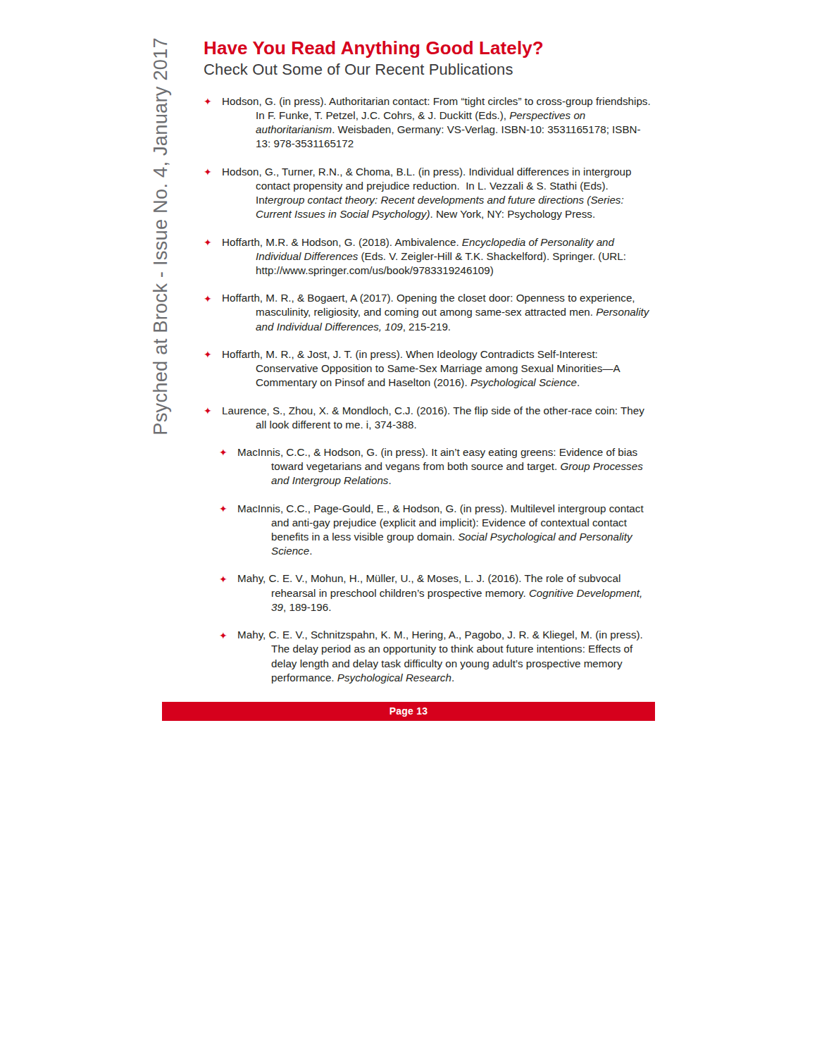Psyched at Brock - Issue No. 4, January 2017
Have You Read Anything Good Lately?
Check Out Some of Our Recent Publications
Hodson, G. (in press). Authoritarian contact: From “tight circles” to cross-group friendships. In F. Funke, T. Petzel, J.C. Cohrs, & J. Duckitt (Eds.), Perspectives on authoritarianism. Weisbaden, Germany: VS-Verlag. ISBN-10: 3531165178; ISBN-13: 978-3531165172
Hodson, G., Turner, R.N., & Choma, B.L. (in press). Individual differences in intergroup contact propensity and prejudice reduction. In L. Vezzali & S. Stathi (Eds). Intergroup contact theory: Recent developments and future directions (Series: Current Issues in Social Psychology). New York, NY: Psychology Press.
Hoffarth, M.R. & Hodson, G. (2018). Ambivalence. Encyclopedia of Personality and Individual Differences (Eds. V. Zeigler-Hill & T.K. Shackelford). Springer. (URL: http://www.springer.com/us/book/9783319246109)
Hoffarth, M. R., & Bogaert, A (2017). Opening the closet door: Openness to experience, masculinity, religiosity, and coming out among same-sex attracted men. Personality and Individual Differences, 109, 215-219.
Hoffarth, M. R., & Jost, J. T. (in press). When Ideology Contradicts Self-Interest: Conservative Opposition to Same-Sex Marriage among Sexual Minorities—A Commentary on Pinsof and Haselton (2016). Psychological Science.
Laurence, S., Zhou, X. & Mondloch, C.J. (2016). The flip side of the other-race coin: They all look different to me. i, 374-388.
MacInnis, C.C., & Hodson, G. (in press). It ain’t easy eating greens: Evidence of bias toward vegetarians and vegans from both source and target. Group Processes and Intergroup Relations.
MacInnis, C.C., Page-Gould, E., & Hodson, G. (in press). Multilevel intergroup contact and anti-gay prejudice (explicit and implicit): Evidence of contextual contact benefits in a less visible group domain. Social Psychological and Personality Science.
Mahy, C. E. V., Mohun, H., Müller, U., & Moses, L. J. (2016). The role of subvocal rehearsal in preschool children’s prospective memory. Cognitive Development, 39, 189-196.
Mahy, C. E. V., Schnitzspahn, K. M., Hering, A., Pagobo, J. R. & Kliegel, M. (in press). The delay period as an opportunity to think about future intentions: Effects of delay length and delay task difficulty on young adult’s prospective memory performance. Psychological Research.
Page 13